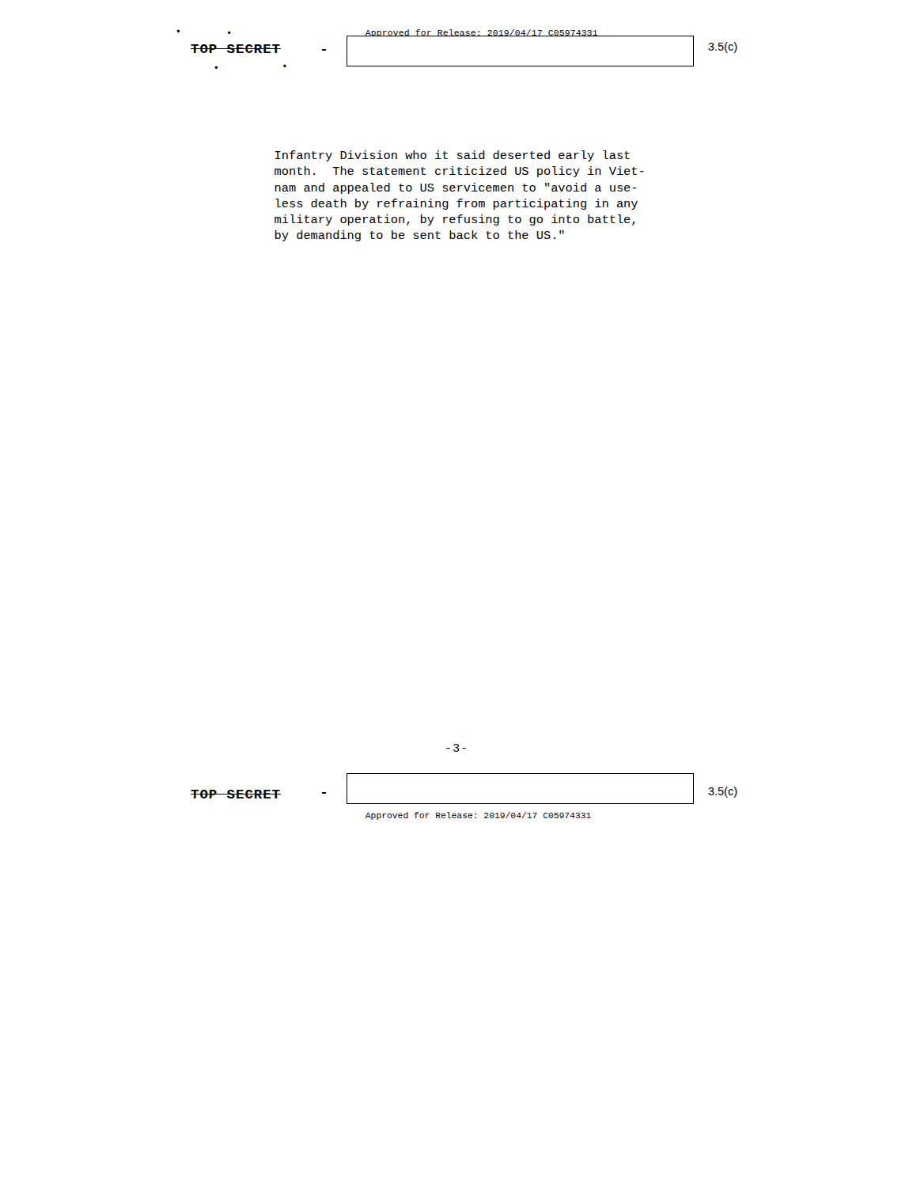• •
Approved for Release: 2019/04/17 C05974331
TOP SECRET
-
3.5(c)
• •
Infantry Division who it said deserted early last month. The statement criticized US policy in Viet- nam and appealed to US servicemen to "avoid a use- less death by refraining from participating in any military operation, by refusing to go into battle, by demanding to be sent back to the US."
-3-
TOP SECRET
-
3.5(c)
Approved for Release: 2019/04/17 C05974331